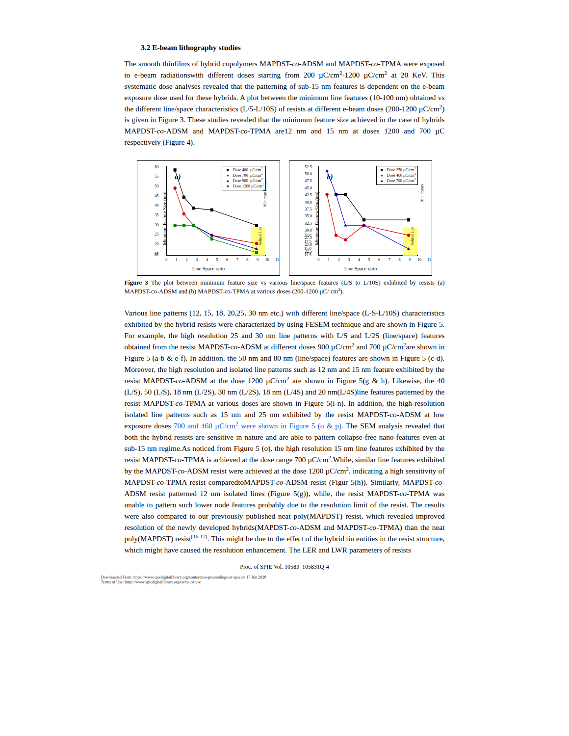3.2 E-beam lithography studies
The smooth thinfilms of hybrid copolymers MAPDST-co-ADSM and MAPDST-co-TPMA were exposed to e-beam radiationswith different doses starting from 200 µC/cm2-1200 µC/cm2 at 20 KeV. This systematic dose analyses revealed that the patterning of sub-15 nm features is dependent on the e-beam exposure dose used for these hybrids. A plot between the minimum line features (10-100 nm) obtained vs the different line/space characteristics (L/5-L/10S) of resists at different e-beam doses (200-1200 µC/cm2) is given in Figure 3. These studies revealed that the minimum feature size achieved in the case of hybrids MAPDST-co-ADSM and MAPDST-co-TPMA are12 nm and 15 nm at doses 1200 and 700 µC respectively (Figure 4).
a)
Minimum Feature Size (nm)
Line Space ratio
Minimum Features
■Dose 400 µC/cm2
●Dose 700 µC/cm2
▲Dose 900 µC/cm2
■Dose 1200 µC/cm2
60
55
50
45
40
35
30
25
20
15
0
1
2
3
4
5
6
7
8
9
10
11
Isolated Line
10
b)
Minimum Feature Size (nm)
Line Space ratio
Min. feature
■Dose 250 µC/cm2
●Dose 460 µC/cm2
▲Dose 700 µC/cm2
52.5
50.0
47.5
45.0
42.5
40.0
37.5
35.0
32.5
30.0
27.5
25.0
22.5
0
1
2
3
4
5
6
7
8
9
10
11
Isolated Line
12.5
15.0
17.5
20.0
Figure 3 The plot between minimum feature size vs various line/space features (L/S to L/10S) exhibited by resists (a) MAPDST-co-ADSM and (b) MAPDST-co-TPMA at various doses (200-1200 µC/ cm2).
Various line patterns (12, 15, 18, 20,25, 30 nm etc.) with different line/space (L-S-L/10S) characteristics exhibited by the hybrid resists were characterized by using FESEM technique and are shown in Figure 5. For example, the high resolution 25 and 30 nm line patterns with L/S and L/2S (line/space) features obtained from the resist MAPDST-co-ADSM at different doses 900 µC/cm2 and 700 µC/cm2are shown in Figure 5 (a-b & e-f). In addition, the 50 nm and 80 nm (line/space) features are shown in Figure 5 (c-d). Moreover, the high resolution and isolated line patterns such as 12 nm and 15 nm feature exhibited by the resist MAPDST-co-ADSM at the dose 1200 µC/cm2 are shown in Figure 5(g & h). Likewise, the 40 (L/S), 50 (L/S), 18 nm (L/2S), 30 nm (L/2S), 18 nm (L/4S) and 20 nm(L/4S)line features patterned by the resist MAPDST-co-TPMA at various doses are shown in Figure 5(i-n). In addition, the high-resolution isolated line patterns such as 15 nm and 25 nm exhibited by the resist MAPDST-co-ADSM at low exposure doses 700 and 460 µC/cm2 were shown in Figure 5 (o & p). The SEM analysis revealed that both the hybrid resists are sensitive in nature and are able to pattern collapse-free nano-features even at sub-15 nm regime.As noticed from Figure 5 (o), the high resolution 15 nm line features exhibited by the resist MAPDST-co-TPMA is achieved at the dose range 700 µC/cm2.While, similar line features exhibited by the MAPDST-co-ADSM resist were achieved at the dose 1200 µC/cm2, indicating a high sensitivity of MAPDST-co-TPMA resist comparedtoMAPDST-co-ADSM resist (Figur 5(h)). Similarly, MAPDST-co-ADSM resist patterned 12 nm isolated lines (Figure 5(g)), while, the resist MAPDST-co-TPMA was unable to pattern such lower node features probably due to the resolution limit of the resist. The results were also compared to our previously published neat poly(MAPDST) resist, which revealed improved resolution of the newly developed hybrids(MAPDST-co-ADSM and MAPDST-co-TPMA) than the neat poly(MAPDST) resist[16-17]. This might be due to the effect of the hybrid tin entities in the resist structure, which might have caused the resolution enhancement. The LER and LWR parameters of resists
Proc. of SPIE Vol. 10583 105831Q-4
Downloaded From: https://www.spiedigitallibrary.org/conference-proceedings-of-spie on 17 Jun 2020
Terms of Use: https://www.spiedigitallibrary.org/terms-of-use